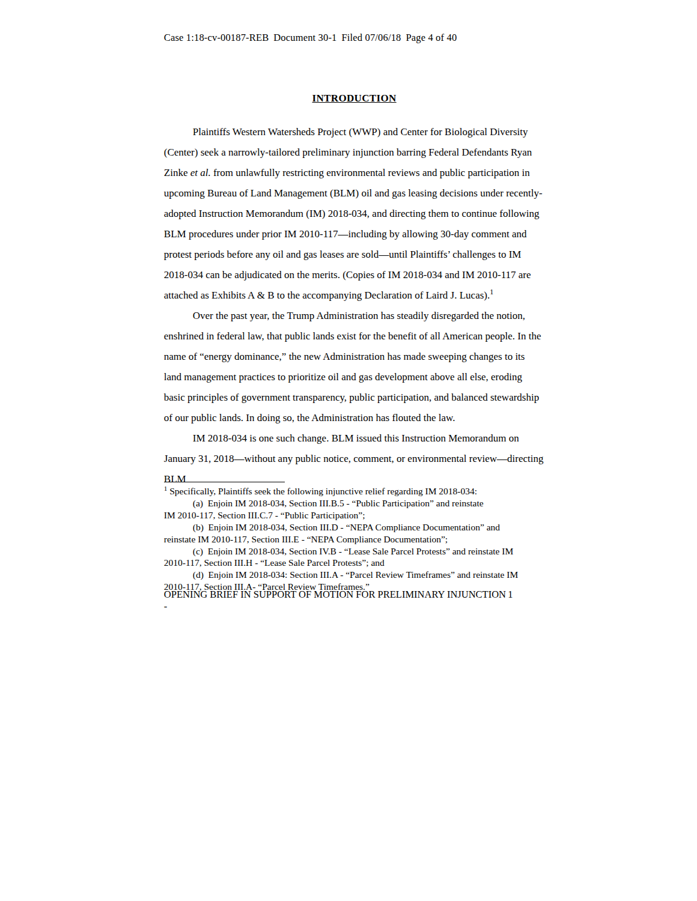Case 1:18-cv-00187-REB Document 30-1 Filed 07/06/18 Page 4 of 40
INTRODUCTION
Plaintiffs Western Watersheds Project (WWP) and Center for Biological Diversity (Center) seek a narrowly-tailored preliminary injunction barring Federal Defendants Ryan Zinke et al. from unlawfully restricting environmental reviews and public participation in upcoming Bureau of Land Management (BLM) oil and gas leasing decisions under recently-adopted Instruction Memorandum (IM) 2018-034, and directing them to continue following BLM procedures under prior IM 2010-117—including by allowing 30-day comment and protest periods before any oil and gas leases are sold—until Plaintiffs’ challenges to IM 2018-034 can be adjudicated on the merits. (Copies of IM 2018-034 and IM 2010-117 are attached as Exhibits A & B to the accompanying Declaration of Laird J. Lucas).1
Over the past year, the Trump Administration has steadily disregarded the notion, enshrined in federal law, that public lands exist for the benefit of all American people. In the name of “energy dominance,” the new Administration has made sweeping changes to its land management practices to prioritize oil and gas development above all else, eroding basic principles of government transparency, public participation, and balanced stewardship of our public lands. In doing so, the Administration has flouted the law.
IM 2018-034 is one such change. BLM issued this Instruction Memorandum on January 31, 2018—without any public notice, comment, or environmental review—directing BLM
1 Specifically, Plaintiffs seek the following injunctive relief regarding IM 2018-034:
(a) Enjoin IM 2018-034, Section III.B.5 - “Public Participation” and reinstate
IM 2010-117, Section III.C.7 - “Public Participation”;
(b) Enjoin IM 2018-034, Section III.D - “NEPA Compliance Documentation” and
reinstate IM 2010-117, Section III.E - “NEPA Compliance Documentation”;
(c) Enjoin IM 2018-034, Section IV.B - “Lease Sale Parcel Protests” and reinstate IM
2010-117, Section III.H - “Lease Sale Parcel Protests”; and
(d) Enjoin IM 2018-034: Section III.A - “Parcel Review Timeframes” and reinstate IM
2010-117, Section III.A- “Parcel Review Timeframes.”
OPENING BRIEF IN SUPPORT OF MOTION FOR PRELIMINARY INJUNCTION - 1